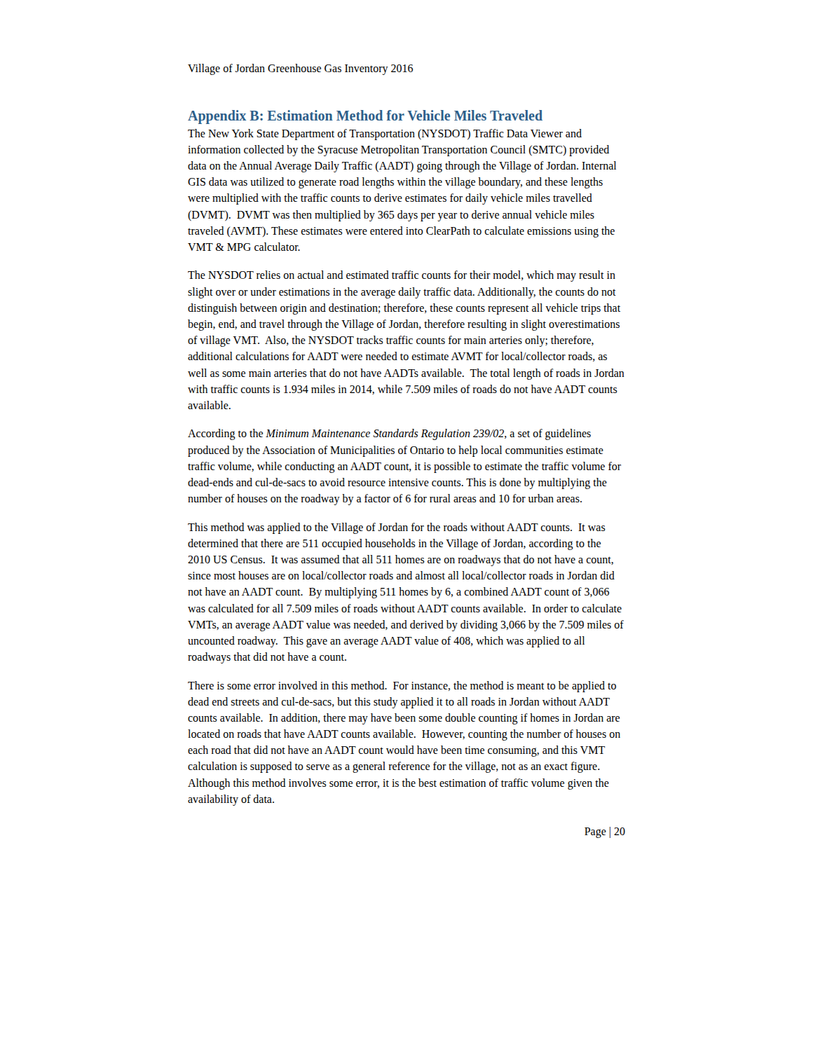Village of Jordan Greenhouse Gas Inventory 2016
Appendix B: Estimation Method for Vehicle Miles Traveled
The New York State Department of Transportation (NYSDOT) Traffic Data Viewer and information collected by the Syracuse Metropolitan Transportation Council (SMTC) provided data on the Annual Average Daily Traffic (AADT) going through the Village of Jordan. Internal GIS data was utilized to generate road lengths within the village boundary, and these lengths were multiplied with the traffic counts to derive estimates for daily vehicle miles travelled (DVMT). DVMT was then multiplied by 365 days per year to derive annual vehicle miles traveled (AVMT). These estimates were entered into ClearPath to calculate emissions using the VMT & MPG calculator.
The NYSDOT relies on actual and estimated traffic counts for their model, which may result in slight over or under estimations in the average daily traffic data. Additionally, the counts do not distinguish between origin and destination; therefore, these counts represent all vehicle trips that begin, end, and travel through the Village of Jordan, therefore resulting in slight overestimations of village VMT. Also, the NYSDOT tracks traffic counts for main arteries only; therefore, additional calculations for AADT were needed to estimate AVMT for local/collector roads, as well as some main arteries that do not have AADTs available. The total length of roads in Jordan with traffic counts is 1.934 miles in 2014, while 7.509 miles of roads do not have AADT counts available.
According to the Minimum Maintenance Standards Regulation 239/02, a set of guidelines produced by the Association of Municipalities of Ontario to help local communities estimate traffic volume, while conducting an AADT count, it is possible to estimate the traffic volume for dead-ends and cul-de-sacs to avoid resource intensive counts. This is done by multiplying the number of houses on the roadway by a factor of 6 for rural areas and 10 for urban areas.
This method was applied to the Village of Jordan for the roads without AADT counts. It was determined that there are 511 occupied households in the Village of Jordan, according to the 2010 US Census. It was assumed that all 511 homes are on roadways that do not have a count, since most houses are on local/collector roads and almost all local/collector roads in Jordan did not have an AADT count. By multiplying 511 homes by 6, a combined AADT count of 3,066 was calculated for all 7.509 miles of roads without AADT counts available. In order to calculate VMTs, an average AADT value was needed, and derived by dividing 3,066 by the 7.509 miles of uncounted roadway. This gave an average AADT value of 408, which was applied to all roadways that did not have a count.
There is some error involved in this method. For instance, the method is meant to be applied to dead end streets and cul-de-sacs, but this study applied it to all roads in Jordan without AADT counts available. In addition, there may have been some double counting if homes in Jordan are located on roads that have AADT counts available. However, counting the number of houses on each road that did not have an AADT count would have been time consuming, and this VMT calculation is supposed to serve as a general reference for the village, not as an exact figure. Although this method involves some error, it is the best estimation of traffic volume given the availability of data.
Page | 20